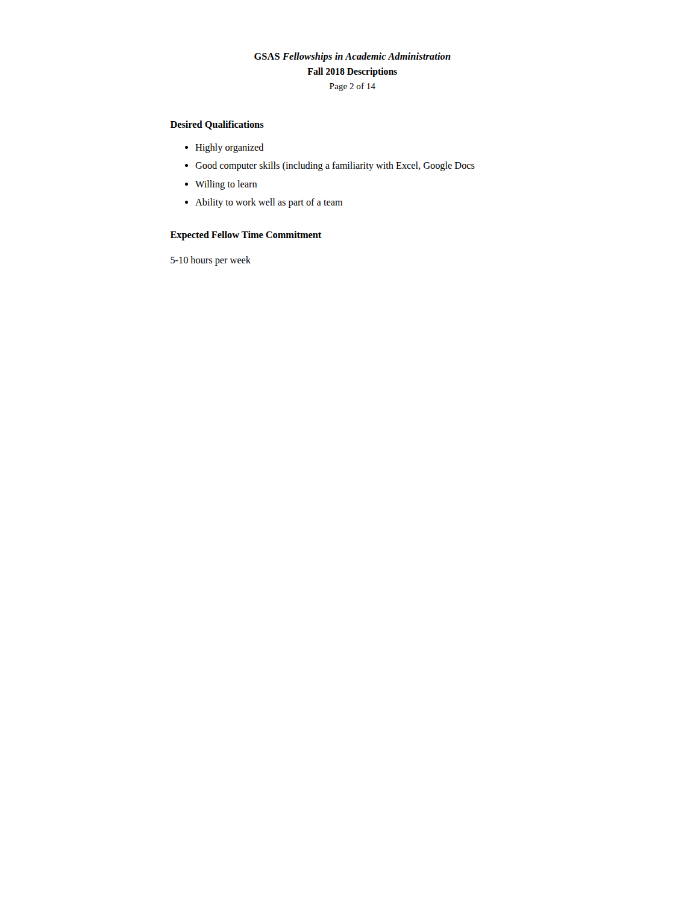GSAS Fellowships in Academic Administration
Fall 2018 Descriptions
Page 2 of 14
Desired Qualifications
Highly organized
Good computer skills (including a familiarity with Excel, Google Docs
Willing to learn
Ability to work well as part of a team
Expected Fellow Time Commitment
5-10 hours per week